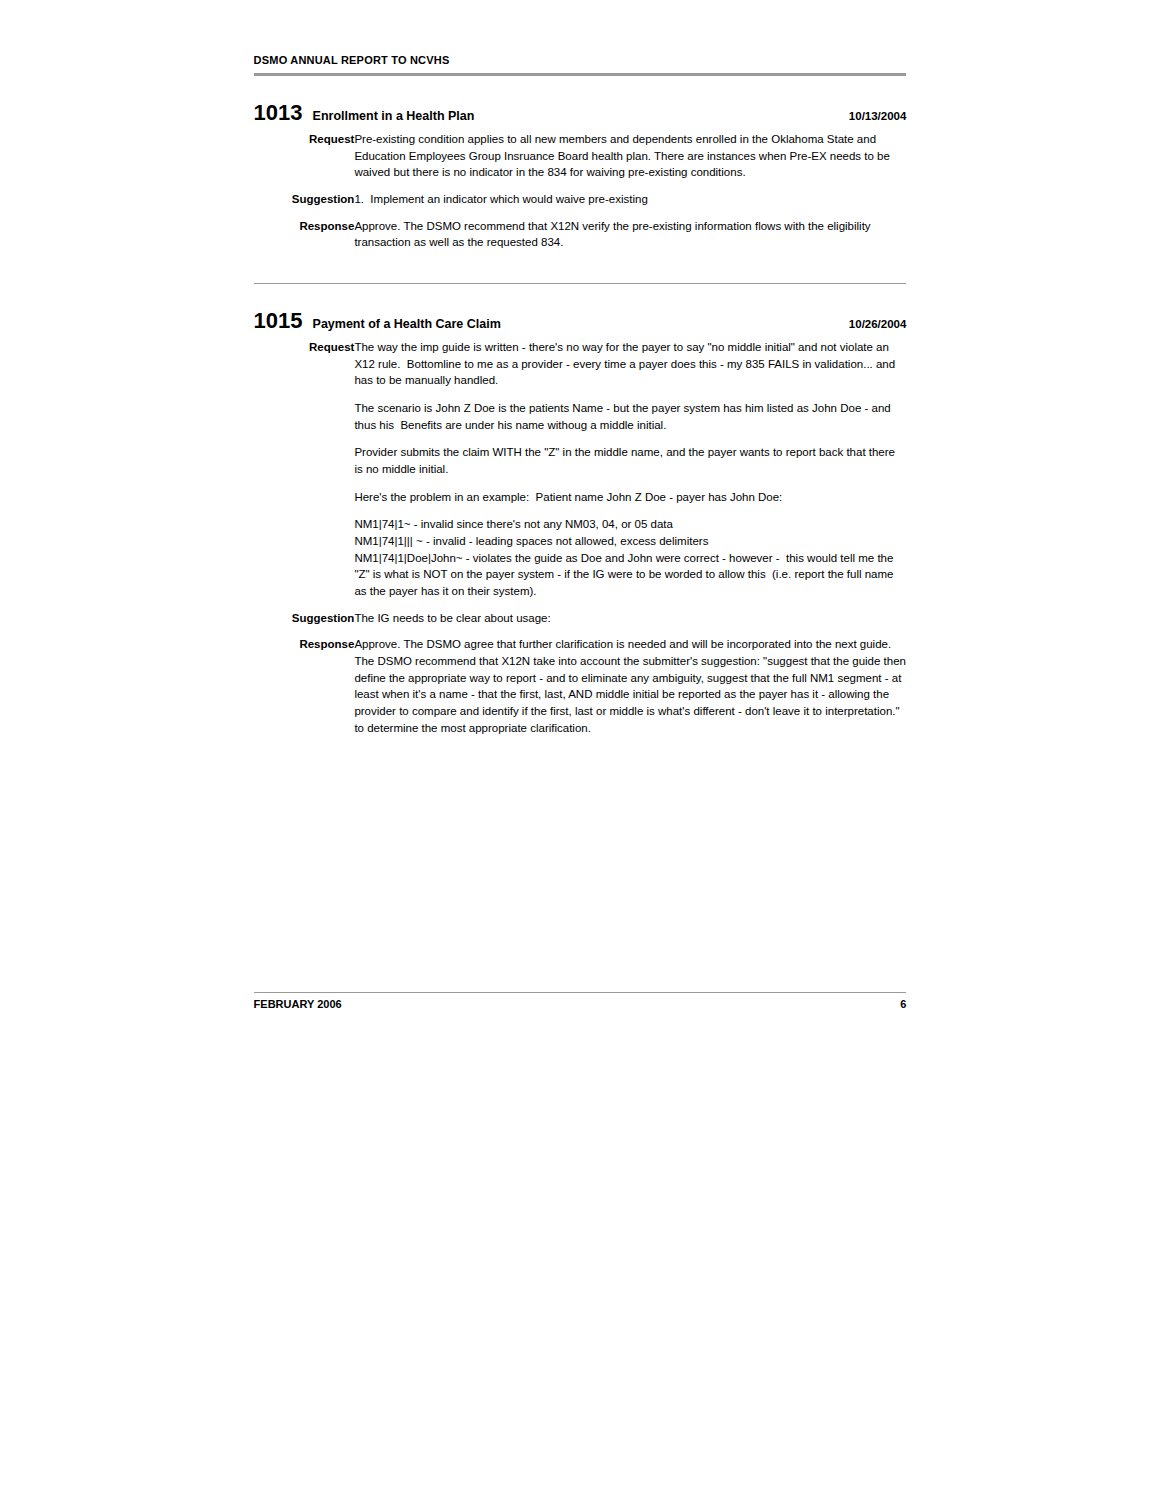DSMO ANNUAL REPORT TO NCVHS
1013 Enrollment in a Health Plan
10/13/2004
| Request | Pre-existing condition applies to all new members and dependents enrolled in the Oklahoma State and Education Employees Group Insruance Board health plan. There are instances when Pre-EX needs to be waived but there is no indicator in the 834 for waiving pre-existing conditions. |
| Suggestion | 1. Implement an indicator which would waive pre-existing |
| Response | Approve. The DSMO recommend that X12N verify the pre-existing information flows with the eligibility transaction as well as the requested 834. |
1015 Payment of a Health Care Claim
10/26/2004
| Request | The way the imp guide is written - there's no way for the payer to say "no middle initial" and not violate an X12 rule. Bottomline to me as a provider - every time a payer does this - my 835 FAILS in validation... and has to be manually handled. The scenario is John Z Doe is the patients Name - but the payer system has him listed as John Doe - and thus his Benefits are under his name withoug a middle initial. Provider submits the claim WITH the "Z" in the middle name, and the payer wants to report back that there is no middle initial. Here's the problem in an example: Patient name John Z Doe - payer has John Doe: NM1/74/1~ - invalid since there's not any NM03, 04, or 05 data NM1/74/1/// ~ - invalid - leading spaces not allowed, excess delimiters NM1/74/1/Doe/John~ - violates the guide as Doe and John were correct - however - this would tell me the "Z" is what is NOT on the payer system - if the IG were to be worded to allow this (i.e. report the full name as the payer has it on their system). |
| Suggestion | The IG needs to be clear about usage: |
| Response | Approve. The DSMO agree that further clarification is needed and will be incorporated into the next guide. The DSMO recommend that X12N take into account the submitter's suggestion: "suggest that the guide then define the appropriate way to report - and to eliminate any ambiguity, suggest that the full NM1 segment - at least when it's a name - that the first, last, AND middle initial be reported as the payer has it - allowing the provider to compare and identify if the first, last or middle is what's different - don't leave it to interpretation." to determine the most appropriate clarification. |
FEBRUARY 2006 6